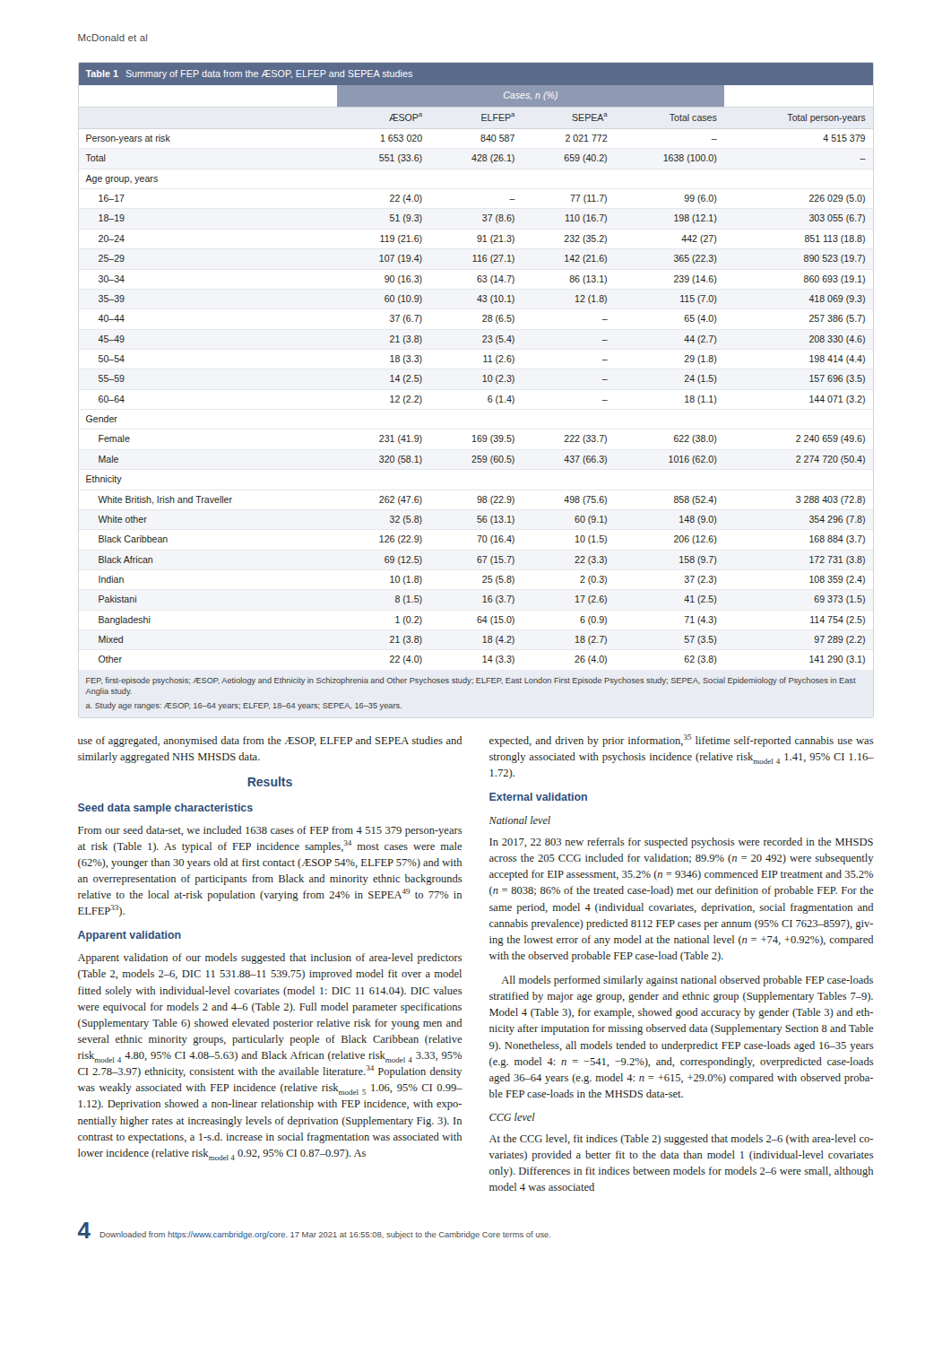McDonald et al
Table 1 Summary of FEP data from the ÆSOP, ELFEP and SEPEA studies
| | Cases, n (%) | |
| --- | --- | --- |
| | ÆSOP a | ELFEP a | SEPEA a | Total cases | Total person-years |
| Person-years at risk | 1 653 020 | 840 587 | 2 021 772 | – | 4 515 379 |
| Total | 551 (33.6) | 428 (26.1) | 659 (40.2) | 1638 (100.0) | – |
| Age group, years | | | | | |
| 16–17 | 22 (4.0) | – | 77 (11.7) | 99 (6.0) | 226 029 (5.0) |
| 18–19 | 51 (9.3) | 37 (8.6) | 110 (16.7) | 198 (12.1) | 303 055 (6.7) |
| 20–24 | 119 (21.6) | 91 (21.3) | 232 (35.2) | 442 (27) | 851 113 (18.8) |
| 25–29 | 107 (19.4) | 116 (27.1) | 142 (21.6) | 365 (22.3) | 890 523 (19.7) |
| 30–34 | 90 (16.3) | 63 (14.7) | 86 (13.1) | 239 (14.6) | 860 693 (19.1) |
| 35–39 | 60 (10.9) | 43 (10.1) | 12 (1.8) | 115 (7.0) | 418 069 (9.3) |
| 40–44 | 37 (6.7) | 28 (6.5) | – | 65 (4.0) | 257 386 (5.7) |
| 45–49 | 21 (3.8) | 23 (5.4) | – | 44 (2.7) | 208 330 (4.6) |
| 50–54 | 18 (3.3) | 11 (2.6) | – | 29 (1.8) | 198 414 (4.4) |
| 55–59 | 14 (2.5) | 10 (2.3) | – | 24 (1.5) | 157 696 (3.5) |
| 60–64 | 12 (2.2) | 6 (1.4) | – | 18 (1.1) | 144 071 (3.2) |
| Gender | | | | | |
| Female | 231 (41.9) | 169 (39.5) | 222 (33.7) | 622 (38.0) | 2 240 659 (49.6) |
| Male | 320 (58.1) | 259 (60.5) | 437 (66.3) | 1016 (62.0) | 2 274 720 (50.4) |
| Ethnicity | | | | | |
| White British, Irish and Traveller | 262 (47.6) | 98 (22.9) | 498 (75.6) | 858 (52.4) | 3 288 403 (72.8) |
| White other | 32 (5.8) | 56 (13.1) | 60 (9.1) | 148 (9.0) | 354 296 (7.8) |
| Black Caribbean | 126 (22.9) | 70 (16.4) | 10 (1.5) | 206 (12.6) | 168 884 (3.7) |
| Black African | 69 (12.5) | 67 (15.7) | 22 (3.3) | 158 (9.7) | 172 731 (3.8) |
| Indian | 10 (1.8) | 25 (5.8) | 2 (0.3) | 37 (2.3) | 108 359 (2.4) |
| Pakistani | 8 (1.5) | 16 (3.7) | 17 (2.6) | 41 (2.5) | 69 373 (1.5) |
| Bangladeshi | 1 (0.2) | 64 (15.0) | 6 (0.9) | 71 (4.3) | 114 754 (2.5) |
| Mixed | 21 (3.8) | 18 (4.2) | 18 (2.7) | 57 (3.5) | 97 289 (2.2) |
| Other | 22 (4.0) | 14 (3.3) | 26 (4.0) | 62 (3.8) | 141 290 (3.1) |
FEP, first-episode psychosis; ÆSOP, Aetiology and Ethnicity in Schizophrenia and Other Psychoses study; ELFEP, East London First Episode Psychoses study; SEPEA, Social Epidemiology of Psychoses in East Anglia study.
a. Study age ranges: ÆSOP, 16–64 years; ELFEP, 18–64 years; SEPEA, 16–35 years.
use of aggregated, anonymised data from the ÆSOP, ELFEP and SEPEA studies and similarly aggregated NHS MHSDS data.
Results
Seed data sample characteristics
From our seed data-set, we included 1638 cases of FEP from 4 515 379 person-years at risk (Table 1). As typical of FEP incidence samples,34 most cases were male (62%), younger than 30 years old at first contact (ÆSOP 54%, ELFEP 57%) and with an overrepresentation of participants from Black and minority ethnic backgrounds relative to the local at-risk population (varying from 24% in SEPEA49 to 77% in ELFEP33).
Apparent validation
Apparent validation of our models suggested that inclusion of area-level predictors (Table 2, models 2–6, DIC 11 531.88–11 539.75) improved model fit over a model fitted solely with individual-level covariates (model 1: DIC 11 614.04). DIC values were equivocal for models 2 and 4–6 (Table 2). Full model parameter specifications (Supplementary Table 6) showed elevated posterior relative risk for young men and several ethnic minority groups, particularly people of Black Caribbean (relative riskmodel 4 4.80, 95% CI 4.08–5.63) and Black African (relative riskmodel 4 3.33, 95% CI 2.78–3.97) ethnicity, consistent with the available literature.34 Population density was weakly associated with FEP incidence (relative riskmodel 5 1.06, 95% CI 0.99–1.12). Deprivation showed a non-linear relationship with FEP incidence, with exponentially higher rates at increasingly levels of deprivation (Supplementary Fig. 3). In contrast to expectations, a 1-s.d. increase in social fragmentation was associated with lower incidence (relative riskmodel 4 0.92, 95% CI 0.87–0.97). As
expected, and driven by prior information,35 lifetime self-reported cannabis use was strongly associated with psychosis incidence (relative riskmodel 4 1.41, 95% CI 1.16–1.72).
External validation
National level
In 2017, 22 803 new referrals for suspected psychosis were recorded in the MHSDS across the 205 CCG included for validation; 89.9% (n = 20 492) were subsequently accepted for EIP assessment, 35.2% (n = 9346) commenced EIP treatment and 35.2% (n = 8038; 86% of the treated case-load) met our definition of probable FEP. For the same period, model 4 (individual covariates, deprivation, social fragmentation and cannabis prevalence) predicted 8112 FEP cases per annum (95% CI 7623–8597), giving the lowest error of any model at the national level (n = +74, +0.92%), compared with the observed probable FEP case-load (Table 2).
All models performed similarly against national observed probable FEP case-loads stratified by major age group, gender and ethnic group (Supplementary Tables 7–9). Model 4 (Table 3), for example, showed good accuracy by gender (Table 3) and ethnicity after imputation for missing observed data (Supplementary Section 8 and Table 9). Nonetheless, all models tended to underpredict FEP case-loads aged 16–35 years (e.g. model 4: n = −541, −9.2%), and, correspondingly, overpredicted case-loads aged 36–64 years (e.g. model 4: n = +615, +29.0%) compared with observed probable FEP case-loads in the MHSDS data-set.
CCG level
At the CCG level, fit indices (Table 2) suggested that models 2–6 (with area-level covariates) provided a better fit to the data than model 1 (individual-level covariates only). Differences in fit indices between models for models 2–6 were small, although model 4 was associated
4
Downloaded from https://www.cambridge.org/core. 17 Mar 2021 at 16:55:08, subject to the Cambridge Core terms of use.